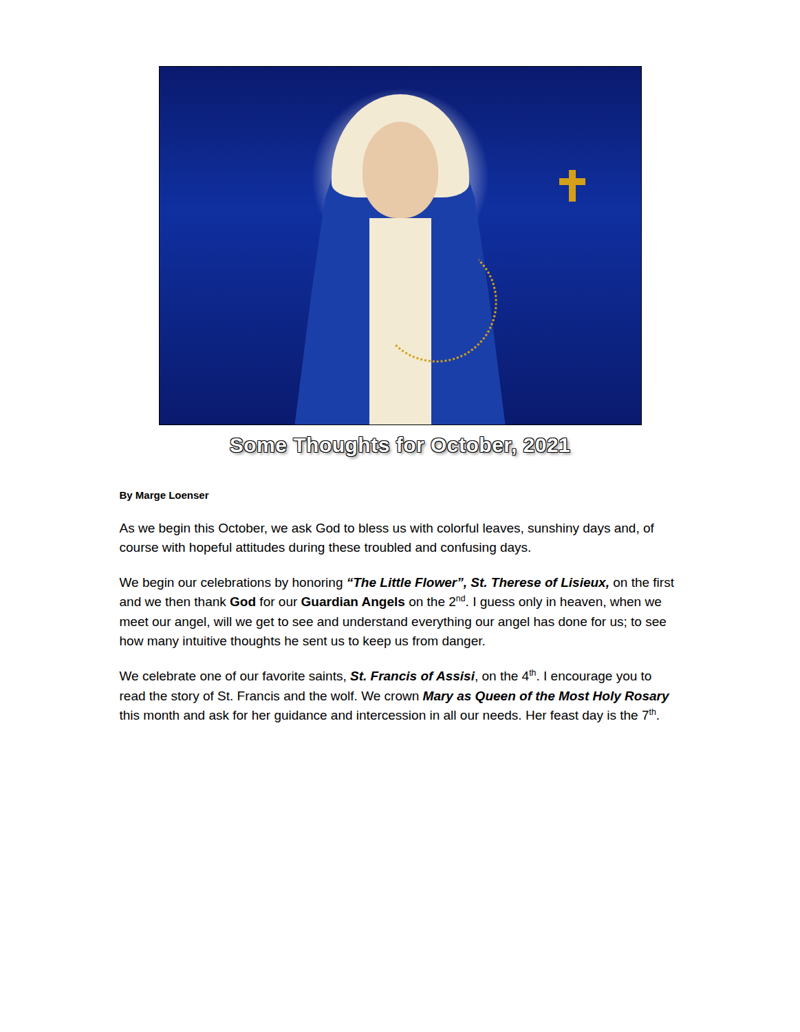Some Thoughts for October, 2021
By Marge Loenser
As we begin this October, we ask God to bless us with colorful leaves, sunshiny days and, of course with hopeful attitudes during these troubled and confusing days.
We begin our celebrations by honoring “The Little Flower”, St. Therese of Lisieux, on the first and we then thank God for our Guardian Angels on the 2nd. I guess only in heaven, when we meet our angel, will we get to see and understand everything our angel has done for us; to see how many intuitive thoughts he sent us to keep us from danger.
We celebrate one of our favorite saints, St. Francis of Assisi, on the 4th. I encourage you to read the story of St. Francis and the wolf. We crown Mary as Queen of the Most Holy Rosary this month and ask for her guidance and intercession in all our needs. Her feast day is the 7th.